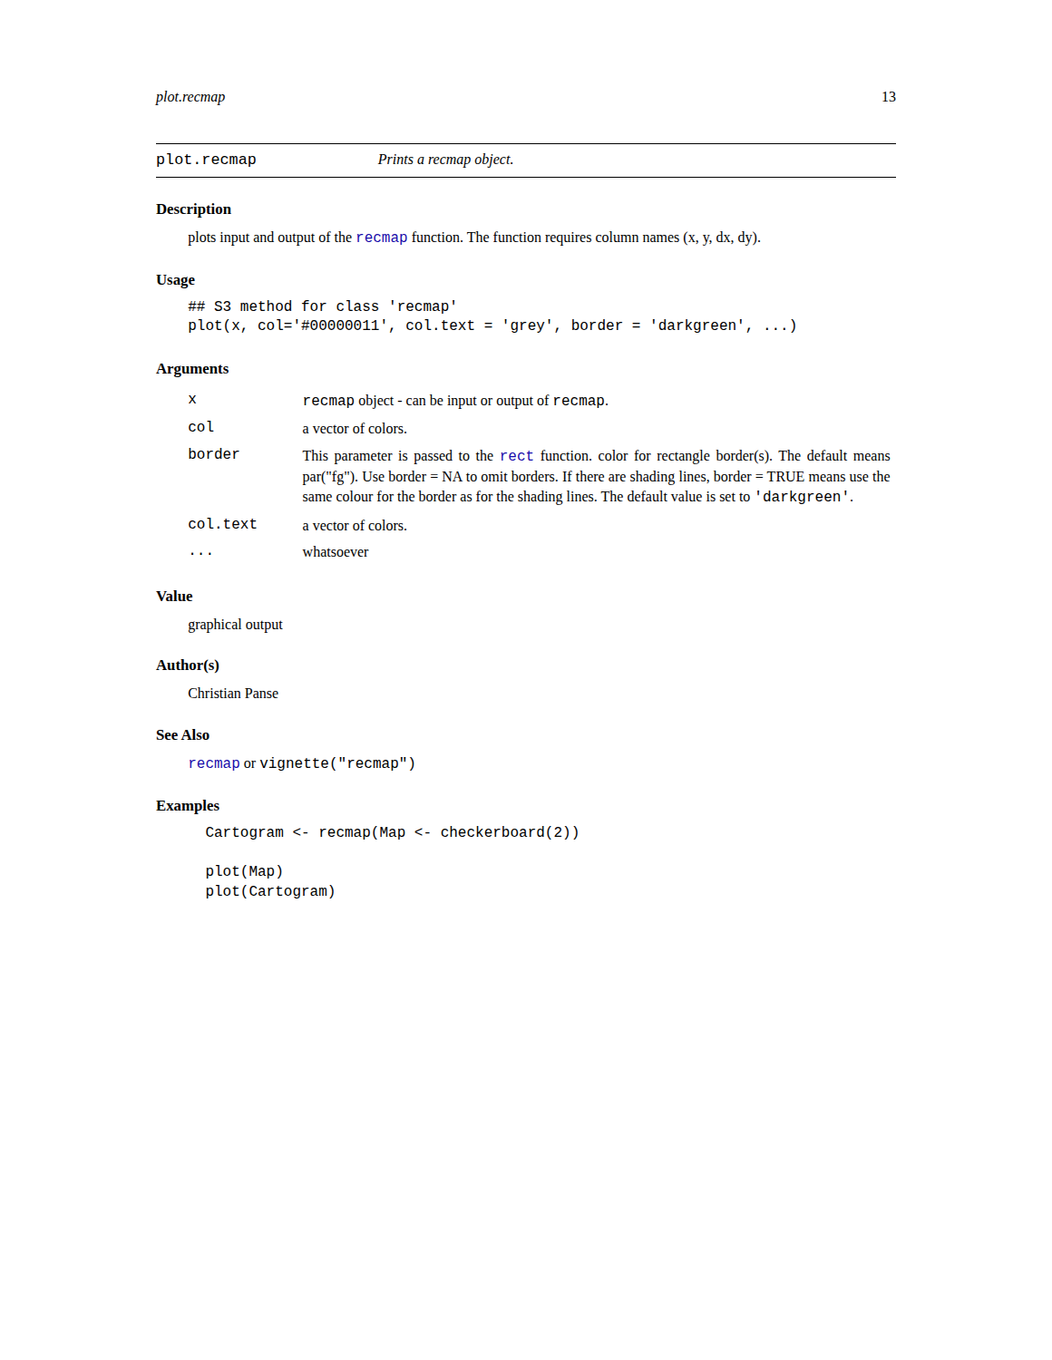plot.recmap 13
plot.recmap Prints a recmap object.
Description
plots input and output of the recmap function. The function requires column names (x, y, dx, dy).
Usage
## S3 method for class 'recmap'
plot(x, col='#00000011', col.text = 'grey', border = 'darkgreen', ...)
Arguments
| x | recmap object - can be input or output of recmap . |
| col | a vector of colors. |
| border | This parameter is passed to the rect function. color for rectangle border(s). The default means par("fg"). Use border = NA to omit borders. If there are shading lines, border = TRUE means use the same colour for the border as for the shading lines. The default value is set to 'darkgreen' . |
| col.text | a vector of colors. |
| ... | whatsoever |
Value
graphical output
Author(s)
Christian Panse
See Also
recmap or vignette("recmap")
Examples
  Cartogram <- recmap(Map <- checkerboard(2))

  plot(Map)
  plot(Cartogram)